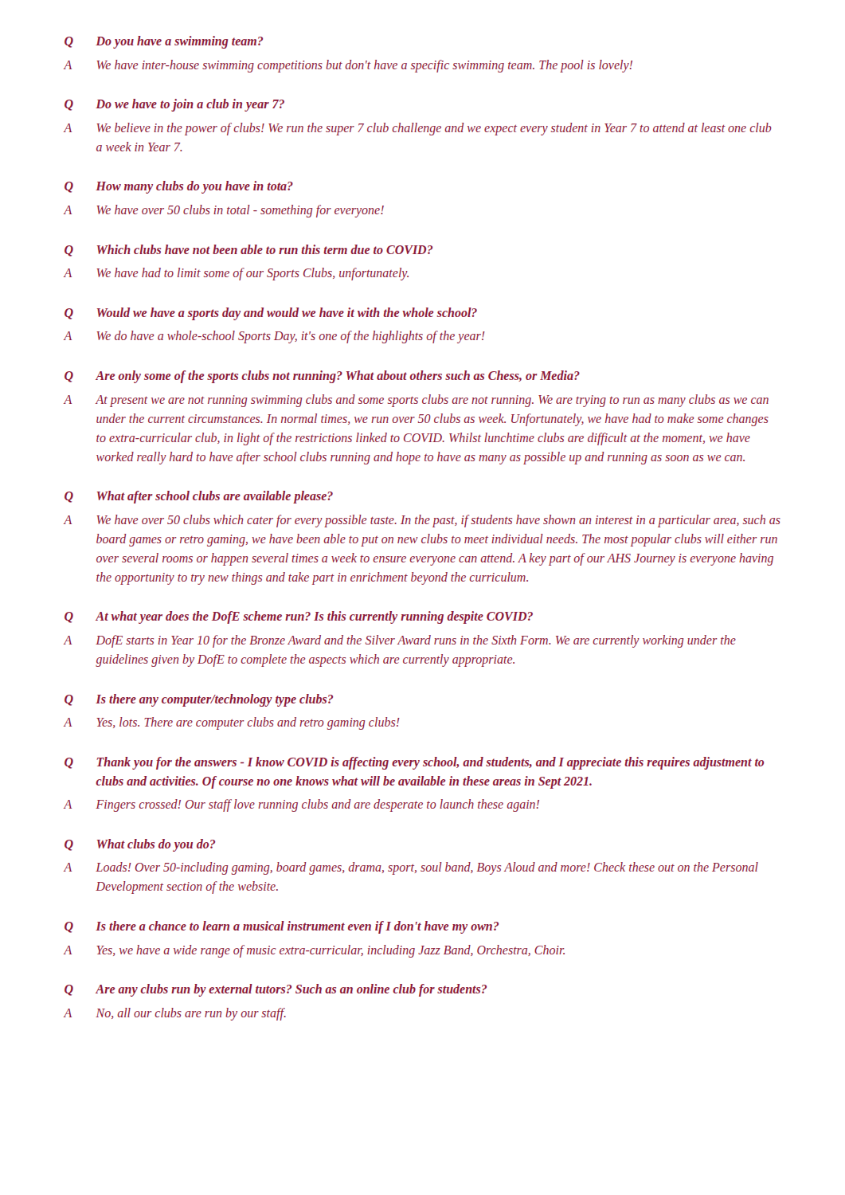Q
Do you have a swimming team?
A
We have inter-house swimming competitions but don't have a specific swimming team. The pool is lovely!
Q
Do we have to join a club in year 7?
A
We believe in the power of clubs! We run the super 7 club challenge and we expect every student in Year 7 to attend at least one club a week in Year 7.
Q
How many clubs do you have in tota?
A
We have over 50 clubs in total - something for everyone!
Q
Which clubs have not been able to run this term due to COVID?
A
We have had to limit some of our Sports Clubs, unfortunately.
Q
Would we have a sports day and would we have it with the whole school?
A
We do have a whole-school Sports Day, it's one of the highlights of the year!
Q
Are only some of the sports clubs not running? What about others such as Chess, or Media?
A
At present we are not running swimming clubs and some sports clubs are not running. We are trying to run as many clubs as we can under the current circumstances. In normal times, we run over 50 clubs as week. Unfortunately, we have had to make some changes to extra-curricular club, in light of the restrictions linked to COVID. Whilst lunchtime clubs are difficult at the moment, we have worked really hard to have after school clubs running and hope to have as many as possible up and running as soon as we can.
Q
What after school clubs are available please?
A
We have over 50 clubs which cater for every possible taste. In the past, if students have shown an interest in a particular area, such as board games or retro gaming, we have been able to put on new clubs to meet individual needs. The most popular clubs will either run over several rooms or happen several times a week to ensure everyone can attend. A key part of our AHS Journey is everyone having the opportunity to try new things and take part in enrichment beyond the curriculum.
Q
At what year does the DofE scheme run? Is this currently running despite COVID?
A
DofE starts in Year 10 for the Bronze Award and the Silver Award runs in the Sixth Form. We are currently working under the guidelines given by DofE to complete the aspects which are currently appropriate.
Q
Is there any computer/technology type clubs?
A
Yes, lots. There are computer clubs and retro gaming clubs!
Q
Thank you for the answers - I know COVID is affecting every school, and students, and I appreciate this requires adjustment to clubs and activities. Of course no one knows what will be available in these areas in Sept 2021.
A
Fingers crossed! Our staff love running clubs and are desperate to launch these again!
Q
What clubs do you do?
A
Loads! Over 50-including gaming, board games, drama, sport, soul band, Boys Aloud and more! Check these out on the Personal Development section of the website.
Q
Is there a chance to learn a musical instrument even if I don't have my own?
A
Yes, we have a wide range of music extra-curricular, including Jazz Band, Orchestra, Choir.
Q
Are any clubs run by external tutors? Such as an online club for students?
A
No, all our clubs are run by our staff.